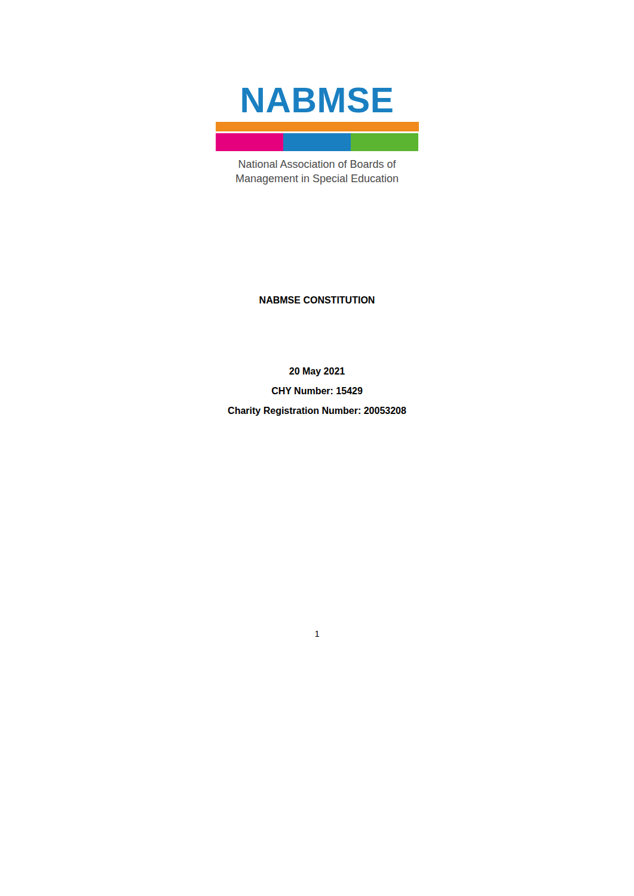NABMSE
National Association of Boards of
Management in Special Education
NABMSE CONSTITUTION
20 May 2021
CHY Number: 15429
Charity Registration Number: 20053208
1